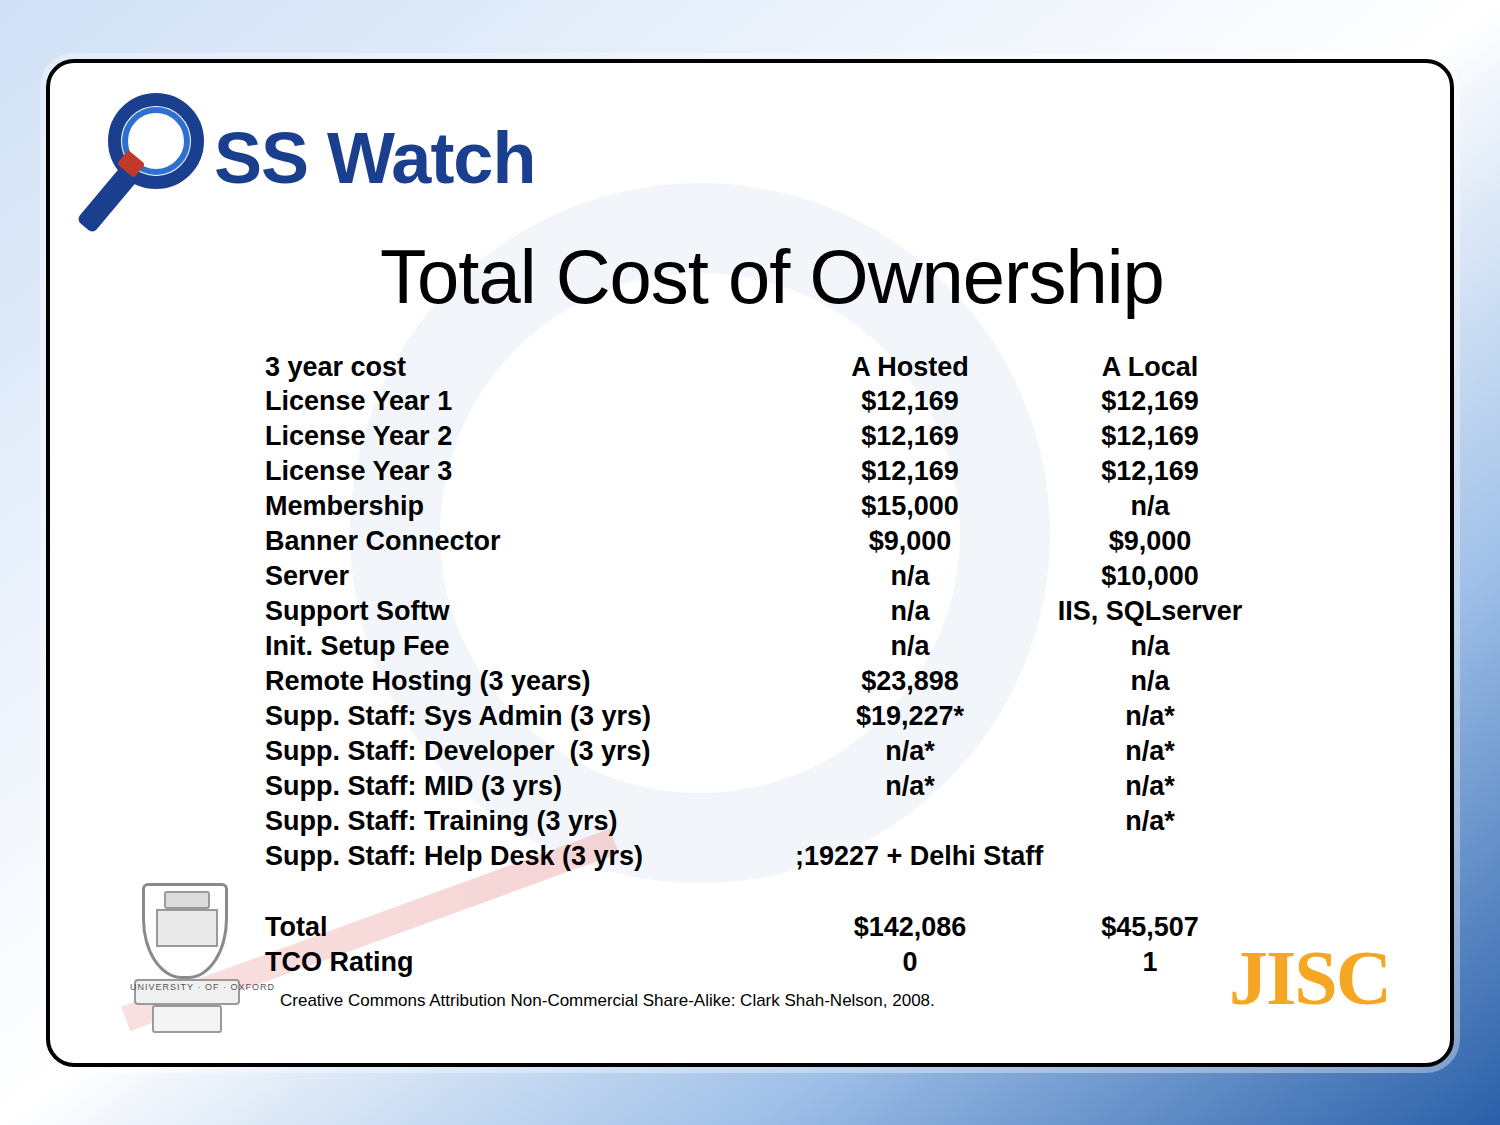SS Watch
Total Cost of Ownership
| 3 year cost | A Hosted | A Local |
| License Year 1 | $12,169 | $12,169 |
| License Year 2 | $12,169 | $12,169 |
| License Year 3 | $12,169 | $12,169 |
| Membership | $15,000 | n/a |
| Banner Connector | $9,000 | $9,000 |
| Server | n/a | $10,000 |
| Support Softw | n/a | IIS, SQLserver |
| Init. Setup Fee | n/a | n/a |
| Remote Hosting (3 years) | $23,898 | n/a |
| Supp. Staff: Sys Admin (3 yrs) | $19,227* | n/a* |
| Supp. Staff: Developer (3 yrs) | n/a* | n/a* |
| Supp. Staff: MID (3 yrs) | n/a* | n/a* |
| Supp. Staff: Training (3 yrs) | | n/a* |
| Supp. Staff: Help Desk (3 yrs) | ;19227 + Delhi Staff |
| Total | $142,086 | $45,507 |
| TCO Rating | 0 | 1 |
Creative Commons Attribution Non-Commercial Share-Alike: Clark Shah-Nelson, 2008.
UNIVERSITY · OF · OXFORD
JISC